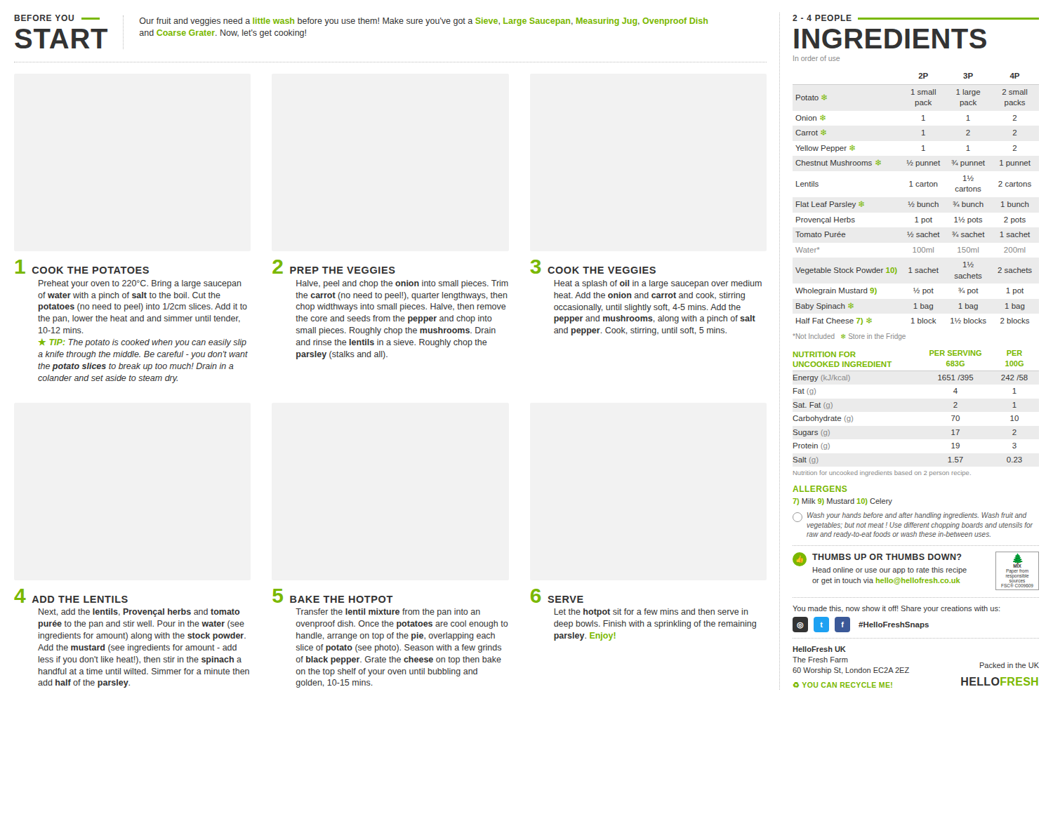BEFORE YOU
START
Our fruit and veggies need a little wash before you use them! Make sure you've got a Sieve, Large Saucepan, Measuring Jug, Ovenproof Dish and Coarse Grater. Now, let's get cooking!
1 COOK THE POTATOES
Preheat your oven to 220°C. Bring a large saucepan of water with a pinch of salt to the boil. Cut the potatoes (no need to peel) into 1/2cm slices. Add it to the pan, lower the heat and and simmer until tender, 10-12 mins.
★ TIP: The potato is cooked when you can easily slip a knife through the middle. Be careful - you don't want the potato slices to break up too much! Drain in a colander and set aside to steam dry.
2 PREP THE VEGGIES
Halve, peel and chop the onion into small pieces. Trim the carrot (no need to peel!), quarter lengthways, then chop widthways into small pieces. Halve, then remove the core and seeds from the pepper and chop into small pieces. Roughly chop the mushrooms. Drain and rinse the lentils in a sieve. Roughly chop the parsley (stalks and all).
3 COOK THE VEGGIES
Heat a splash of oil in a large saucepan over medium heat. Add the onion and carrot and cook, stirring occasionally, until slightly soft, 4-5 mins. Add the pepper and mushrooms, along with a pinch of salt and pepper. Cook, stirring, until soft, 5 mins.
4 ADD THE LENTILS
Next, add the lentils, Provençal herbs and tomato purée to the pan and stir well. Pour in the water (see ingredients for amount) along with the stock powder. Add the mustard (see ingredients for amount - add less if you don't like heat!), then stir in the spinach a handful at a time until wilted. Simmer for a minute then add half of the parsley.
5 BAKE THE HOTPOT
Transfer the lentil mixture from the pan into an ovenproof dish. Once the potatoes are cool enough to handle, arrange on top of the pie, overlapping each slice of potato (see photo). Season with a few grinds of black pepper. Grate the cheese on top then bake on the top shelf of your oven until bubbling and golden, 10-15 mins.
6 SERVE
Let the hotpot sit for a few mins and then serve in deep bowls. Finish with a sprinkling of the remaining parsley. Enjoy!
2 - 4 PEOPLE
INGREDIENTS
In order of use
| | 2P | 3P | 4P |
| --- | --- | --- | --- |
| Potato ❄ | 1 small pack | 1 large pack | 2 small packs |
| Onion ❄ | 1 | 1 | 2 |
| Carrot ❄ | 1 | 2 | 2 |
| Yellow Pepper ❄ | 1 | 1 | 2 |
| Chestnut Mushrooms ❄ | ½ punnet | ¾ punnet | 1 punnet |
| Lentils | 1 carton | 1½ cartons | 2 cartons |
| Flat Leaf Parsley ❄ | ½ bunch | ¾ bunch | 1 bunch |
| Provençal Herbs | 1 pot | 1½ pots | 2 pots |
| Tomato Purée | ½ sachet | ¾ sachet | 1 sachet |
| Water* | 100ml | 150ml | 200ml |
| Vegetable Stock Powder 10) | 1 sachet | 1½ sachets | 2 sachets |
| Wholegrain Mustard 9) | ½ pot | ¾ pot | 1 pot |
| Baby Spinach ❄ | 1 bag | 1 bag | 1 bag |
| Half Fat Cheese 7) ❄ | 1 block | 1½ blocks | 2 blocks |
*Not Included ❄ Store in the Fridge
NUTRITION FOR
UNCOOKED INGREDIENT
PER SERVING
683G
PER
100G
Energy (kJ/kcal)
1651 /395
242 /58
Fat (g)
4
1
Sat. Fat (g)
2
1
Carbohydrate (g)
70
10
Sugars (g)
17
2
Protein (g)
19
3
Salt (g)
1.57
0.23
Nutrition for uncooked ingredients based on 2 person recipe.
ALLERGENS
7) Milk 9) Mustard 10) Celery
Wash your hands before and after handling ingredients. Wash fruit and vegetables; but not meat ! Use different chopping boards and utensils for raw and ready-to-eat foods or wash these in-between uses.
👍
THUMBS UP OR THUMBS DOWN?
Head online or use our app to rate this recipe
or get in touch via hello@hellofresh.co.uk
🌲
MIX
Paper from
responsible sources
FSC® C009609
You made this, now show it off! Share your creations with us:
◎ t f #HelloFreshSnaps
HelloFresh UK
The Fresh Farm
60 Worship St, London EC2A 2EZ
♻ YOU CAN RECYCLE ME!
Packed in the UK
HELLO FRESH